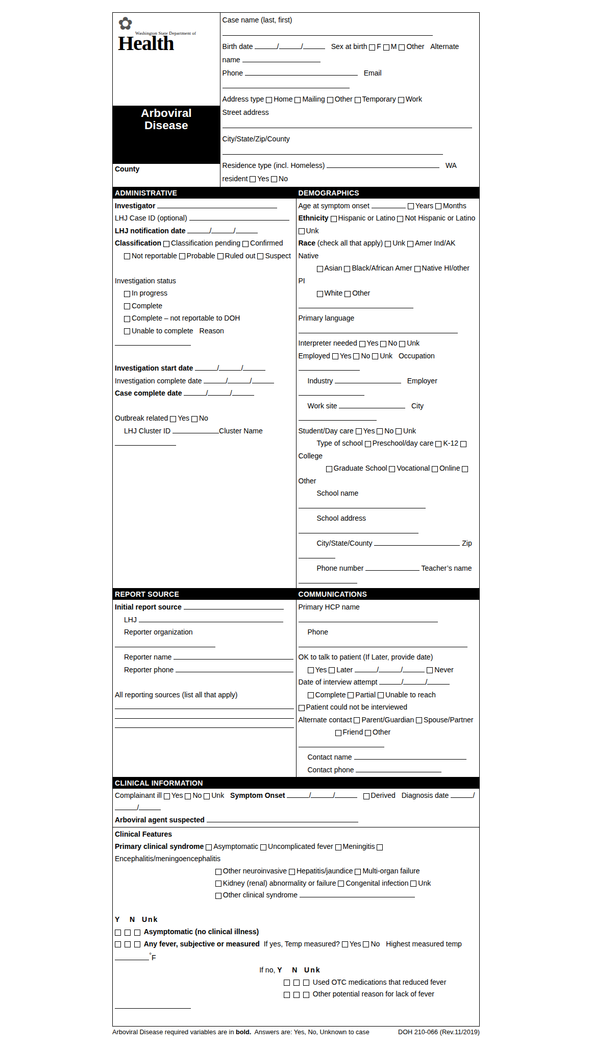| ✿ Washington State Department of Health | Case name (last, first) Birth date / / Sex at birth F M Other Alternate name Phone Email Address type Home Mailing Other Temporary Work Street address City/State/Zip/County Residence type (incl. Homeless) WA resident Yes No |
| Arboviral Disease |
| County |
| ADMINISTRATIVE | DEMOGRAPHICS |
| Investigator LHJ Case ID (optional) LHJ notification date / / Classification Classification pending Confirmed Not reportable Probable Ruled out Suspect Investigation status In progress Complete Complete – not reportable to DOH Unable to complete Reason Investigation start date / / Investigation complete date / / Case complete date / / Outbreak related Yes No LHJ Cluster ID Cluster Name | Age at symptom onset Years Months Ethnicity Hispanic or Latino Not Hispanic or Latino Unk Race (check all that apply) Unk Amer Ind/AK Native Asian Black/African Amer Native HI/other PI White Other Primary language Interpreter needed Yes No Unk Employed Yes No Unk Occupation Industry Employer Work site City Student/Day care Yes No Unk Type of school Preschool/day care K-12 College Graduate School Vocational Online Other School name School address City/State/County Zip Phone number Teacher’s name |
| REPORT SOURCE | COMMUNICATIONS |
| Initial report source LHJ Reporter organization Reporter name Reporter phone All reporting sources (list all that apply) | Primary HCP name Phone OK to talk to patient (If Later, provide date) Yes Later / / Never Date of interview attempt / / Complete Partial Unable to reach Patient could not be interviewed Alternate contact Parent/Guardian Spouse/Partner Friend Other Contact name Contact phone |
| CLINICAL INFORMATION |
| Complainant ill Yes No Unk Symptom Onset / / Derived Diagnosis date / / Arboviral agent suspected |
| Clinical Features Primary clinical syndrome Asymptomatic Uncomplicated fever Meningitis Encephalitis/meningoencephalitis Other neuroinvasive Hepatitis/jaundice Multi-organ failure Kidney (renal) abnormality or failure Congenital infection Unk Other clinical syndrome Y N Unk Asymptomatic (no clinical illness) Any fever, subjective or measured If yes, Temp measured? Yes No Highest measured temp ° F If no, Y N Unk Used OTC medications that reduced fever Other potential reason for lack of fever |
Arboviral Disease required variables are in bold. Answers are: Yes, No, Unknown to case
DOH 210-066 (Rev.11/2019)